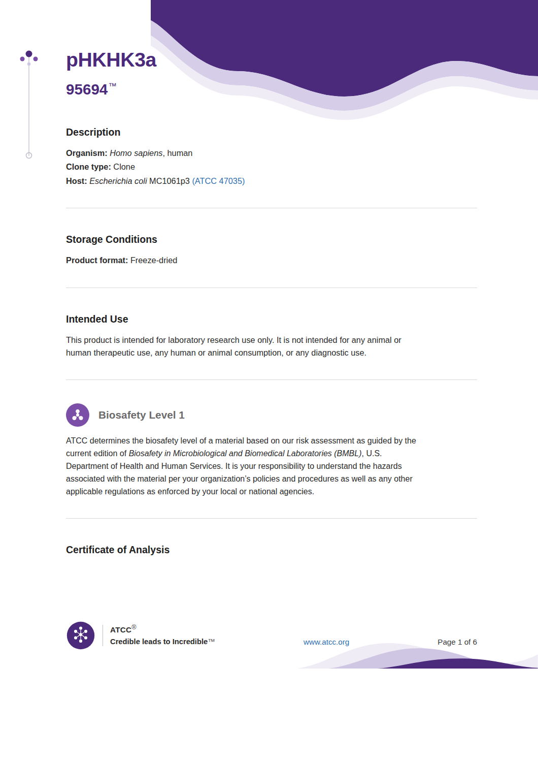Product Sheet
pHKHK3a
95694™
Description
Organism: Homo sapiens, human
Clone type: Clone
Host: Escherichia coli MC1061p3 (ATCC 47035)
Storage Conditions
Product format: Freeze-dried
Intended Use
This product is intended for laboratory research use only. It is not intended for any animal or human therapeutic use, any human or animal consumption, or any diagnostic use.
Biosafety Level 1
ATCC determines the biosafety level of a material based on our risk assessment as guided by the current edition of Biosafety in Microbiological and Biomedical Laboratories (BMBL), U.S. Department of Health and Human Services. It is your responsibility to understand the hazards associated with the material per your organization’s policies and procedures as well as any other applicable regulations as enforced by your local or national agencies.
Certificate of Analysis
ATCC®
Credible leads to Incredible™
www.atcc.org
Page 1 of 6